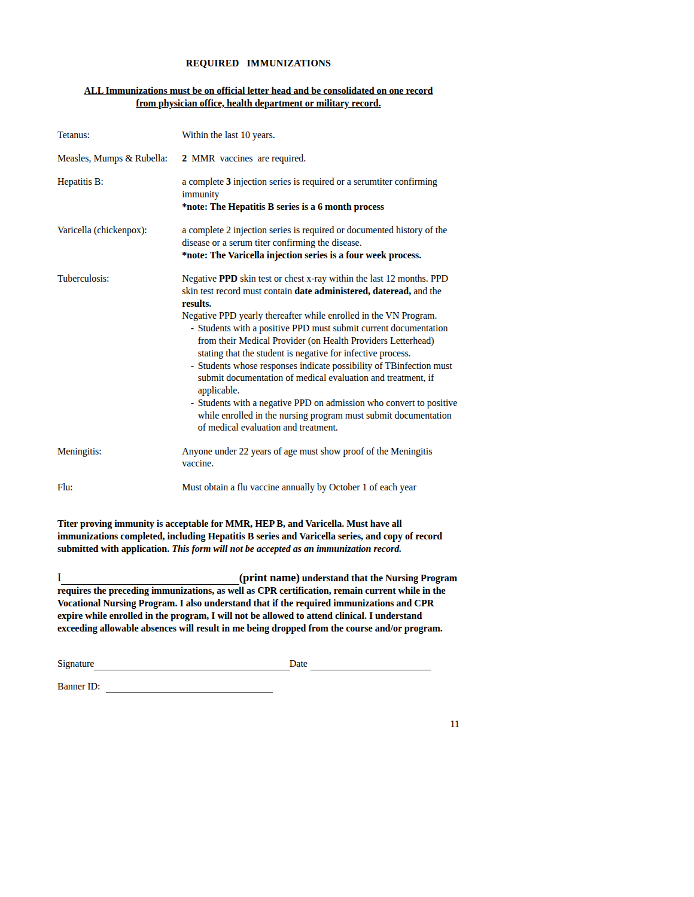REQUIRED IMMUNIZATIONS
ALL Immunizations must be on official letter head and be consolidated on one record from physician office, health department or military record.
| Tetanus: | Within the last 10 years. |
| Measles, Mumps & Rubella: | 2 MMR vaccines are required. |
| Hepatitis B: | a complete 3 injection series is required or a serumtiter confirming immunity *note: The Hepatitis B series is a 6 month process |
| Varicella (chickenpox): | a complete 2 injection series is required or documented history of the disease or a serum titer confirming the disease. *note: The Varicella injection series is a four week process. |
| Tuberculosis: | Negative PPD skin test or chest x-ray within the last 12 months. PPD skin test record must contain date administered, dateread, and the results. Negative PPD yearly thereafter while enrolled in the VN Program. Students with a positive PPD must submit current documentation from their Medical Provider (on Health Providers Letterhead) stating that the student is negative for infective process. Students whose responses indicate possibility of TBinfection must submit documentation of medical evaluation and treatment, if applicable. Students with a negative PPD on admission who convert to positive while enrolled in the nursing program must submit documentation of medical evaluation and treatment. |
| Meningitis: | Anyone under 22 years of age must show proof of the Meningitis vaccine. |
| Flu: | Must obtain a flu vaccine annually by October 1 of each year |
Titer proving immunity is acceptable for MMR, HEP B, and Varicella. Must have all immunizations completed, including Hepatitis B series and Varicella series, and copy of record submitted with application. This form will not be accepted as an immunization record.
I (print name) understand that the Nursing Program requires the preceding immunizations, as well as CPR certification, remain current while in the Vocational Nursing Program. I also understand that if the required immunizations and CPR expire while enrolled in the program, I will not be allowed to attend clinical. I understand exceeding allowable absences will result in me being dropped from the course and/or program.
Signature Date
Banner ID:
11